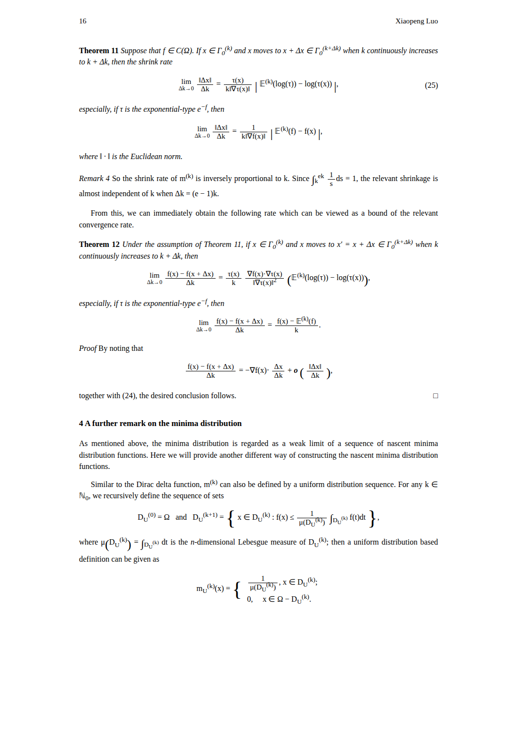16 Xiaopeng Luo
Theorem 11 Suppose that f ∈ C(Ω). If x ∈ Γ0(k) and x moves to x + Δx ∈ Γ0(k+Δk) when k continuously increases to k + Δk, then the shrink rate
lim Δk→0 ‖Δx‖Δk = τ(x) k‖∇τ(x)‖ | 𝔼(k)(log(τ)) − log(τ(x)) |, (25)
especially, if τ is the exponential-type e−f, then
lim Δk→0 ‖Δx‖Δk = 1 k‖∇f(x)‖ | 𝔼(k)(f) − f(x) |,
where ‖ · ‖ is the Euclidean norm.
Remark 4 So the shrink rate of m(k) is inversely proportional to k. Since ∫kek 1 sds = 1, the relevant shrinkage is almost independent of k when Δk = (e − 1)k.
From this, we can immediately obtain the following rate which can be viewed as a bound of the relevant convergence rate.
Theorem 12 Under the assumption of Theorem 11, if x ∈ Γ0(k) and x moves to x′ = x + Δx ∈ Γ0(k+Δk) when k continuously increases to k + Δk, then
lim Δk→0 f(x) − f(x + Δx) Δk = τ(x) k ∇f(x)·∇τ(x)‖∇τ(x)‖2 (𝔼(k)(log(τ)) − log(τ(x))),
especially, if τ is the exponential-type e−f, then
lim Δk→0 f(x) − f(x + Δx) Δk = f(x) − 𝔼(k)(f) k.
Proof By noting that
f(x) − f(x + Δx) Δk = −∇f(x)· Δx Δk + o ( ‖Δx‖Δk ),
together with (24), the desired conclusion follows. □
4 A further remark on the minima distribution
As mentioned above, the minima distribution is regarded as a weak limit of a sequence of nascent minima distribution functions. Here we will provide another different way of constructing the nascent minima distribution functions.
Similar to the Dirac delta function, m(k) can also be defined by a uniform distribution sequence. For any k ∈ ℕ0, we recursively define the sequence of sets
DU(0) = Ω and DU(k+1) = { x ∈ DU(k) : f(x) ≤ 1 μ(DU(k)) ∫DU(k) f(t)dt },
where μ(DU(k)) = ∫DU(k) dt is the n-dimensional Lebesgue measure of DU(k); then a uniform distribution based definition can be given as
mU(k)(x) = {
| 1 μ(D U (k) ) , x ∈ D U (k) ; |
| 0, x ∈ Ω − D U (k) . |